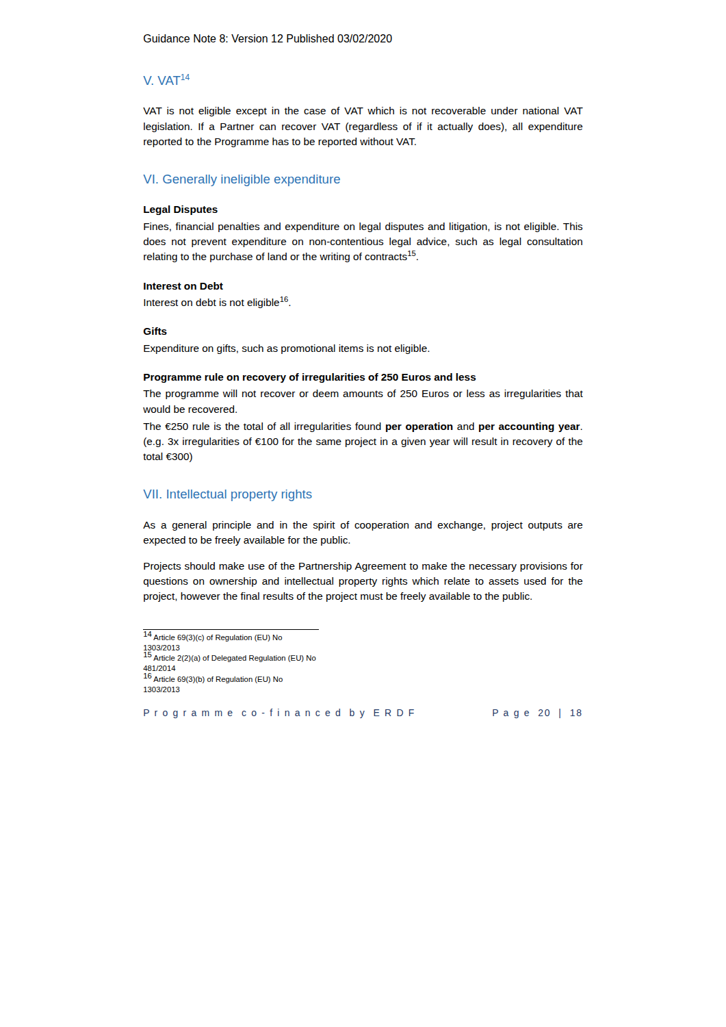Guidance Note 8: Version 12 Published 03/02/2020
V. VAT14
VAT is not eligible except in the case of VAT which is not recoverable under national VAT legislation. If a Partner can recover VAT (regardless of if it actually does), all expenditure reported to the Programme has to be reported without VAT.
VI. Generally ineligible expenditure
Legal Disputes
Fines, financial penalties and expenditure on legal disputes and litigation, is not eligible. This does not prevent expenditure on non-contentious legal advice, such as legal consultation relating to the purchase of land or the writing of contracts15.
Interest on Debt
Interest on debt is not eligible16.
Gifts
Expenditure on gifts, such as promotional items is not eligible.
Programme rule on recovery of irregularities of 250 Euros and less
The programme will not recover or deem amounts of 250 Euros or less as irregularities that would be recovered.
The €250 rule is the total of all irregularities found per operation and per accounting year. (e.g. 3x irregularities of €100 for the same project in a given year will result in recovery of the total €300)
VII. Intellectual property rights
As a general principle and in the spirit of cooperation and exchange, project outputs are expected to be freely available for the public.
Projects should make use of the Partnership Agreement to make the necessary provisions for questions on ownership and intellectual property rights which relate to assets used for the project, however the final results of the project must be freely available to the public.
14 Article 69(3)(c) of Regulation (EU) No 1303/2013
15 Article 2(2)(a) of Delegated Regulation (EU) No 481/2014
16 Article 69(3)(b) of Regulation (EU) No 1303/2013
P r o g r a m m e c o - f i n a n c e d b y E R D F
P a g e 20 | 18